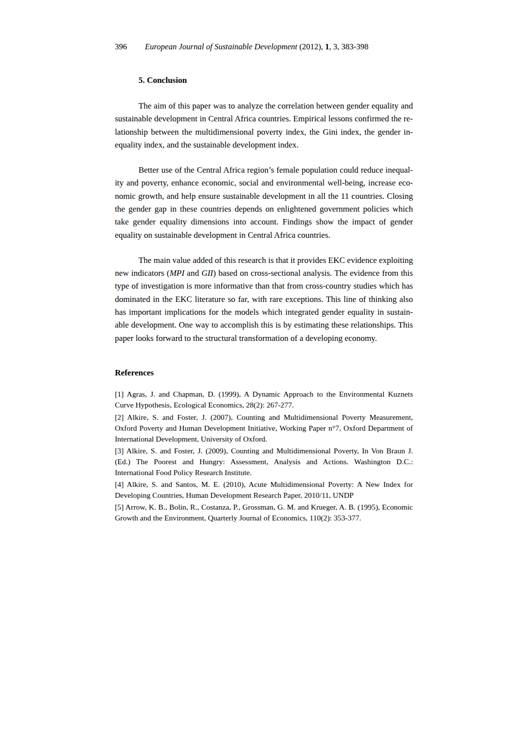396
European Journal of Sustainable Development (2012), 1, 3, 383-398
5. Conclusion
The aim of this paper was to analyze the correlation between gender equality and sustainable development in Central Africa countries. Empirical lessons confirmed the relationship between the multidimensional poverty index, the Gini index, the gender inequality index, and the sustainable development index.
Better use of the Central Africa region’s female population could reduce inequality and poverty, enhance economic, social and environmental well-being, increase economic growth, and help ensure sustainable development in all the 11 countries. Closing the gender gap in these countries depends on enlightened government policies which take gender equality dimensions into account. Findings show the impact of gender equality on sustainable development in Central Africa countries.
The main value added of this research is that it provides EKC evidence exploiting new indicators (MPI and GII) based on cross-sectional analysis. The evidence from this type of investigation is more informative than that from cross-country studies which has dominated in the EKC literature so far, with rare exceptions. This line of thinking also has important implications for the models which integrated gender equality in sustainable development. One way to accomplish this is by estimating these relationships. This paper looks forward to the structural transformation of a developing economy.
References
[1] Agras, J. and Chapman, D. (1999), A Dynamic Approach to the Environmental Kuznets Curve Hypothesis, Ecological Economics, 28(2): 267-277.
[2] Alkire, S. and Foster, J. (2007), Counting and Multidimensional Poverty Measurement, Oxford Poverty and Human Development Initiative, Working Paper n°7, Oxford Department of International Development, University of Oxford.
[3] Alkire, S. and Foster, J. (2009), Counting and Multidimensional Poverty, In Von Braun J. (Ed.) The Poorest and Hungry: Assessment, Analysis and Actions. Washington D.C.: International Food Policy Research Institute.
[4] Alkire, S. and Santos, M. E. (2010), Acute Multidimensional Poverty: A New Index for Developing Countries, Human Development Research Paper, 2010/11, UNDP
[5] Arrow, K. B., Bolin, R., Costanza, P., Grossman, G. M. and Krueger, A. B. (1995), Economic Growth and the Environment, Quarterly Journal of Economics, 110(2): 353-377.